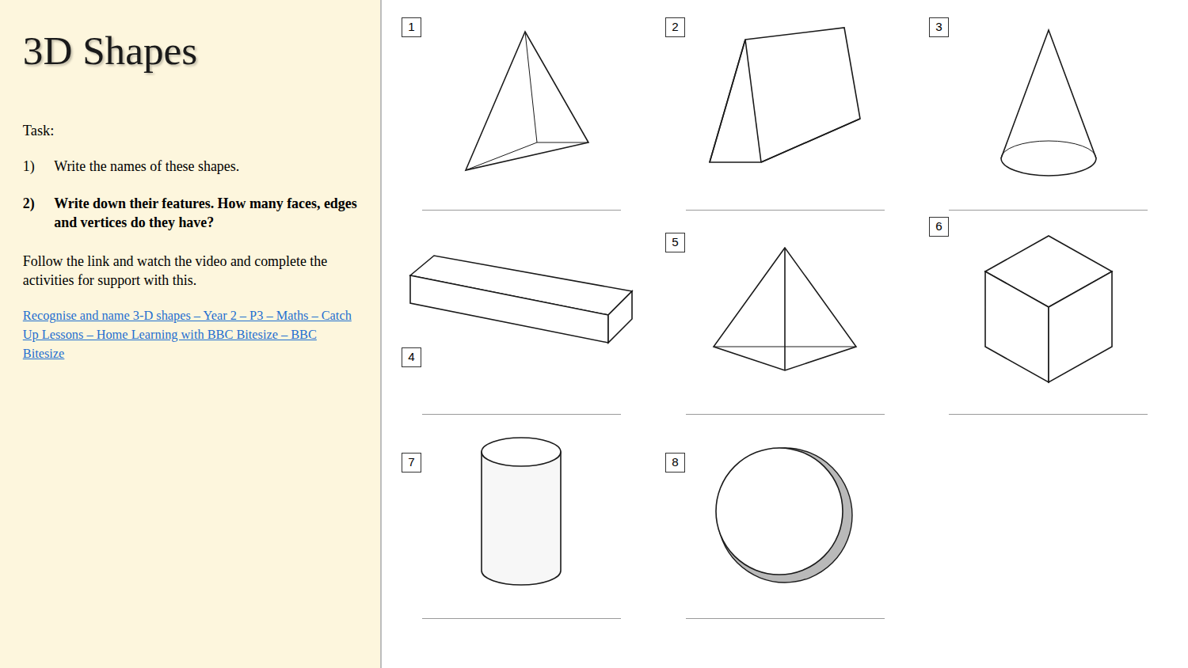3D Shapes
Task:
Write the names of these shapes.
Write down their features. How many faces, edges and vertices do they have?
Follow the link and watch the video and complete the activities for support with this.
Recognise and name 3-D shapes – Year 2 – P3 – Maths – Catch Up Lessons – Home Learning with BBC Bitesize – BBC Bitesize
1
2
3
4
5
6
7
8